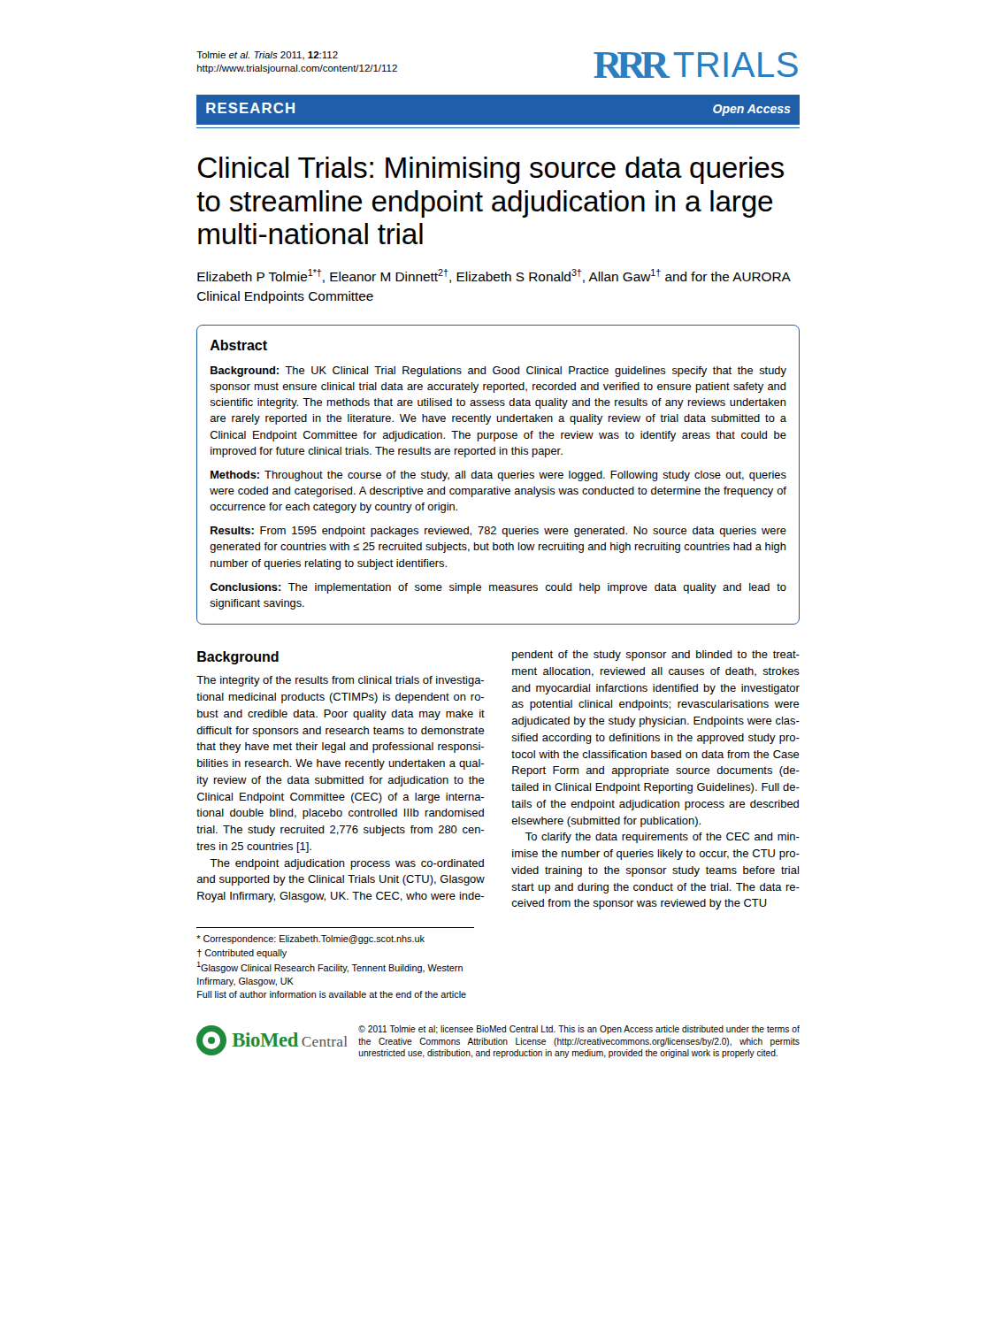Tolmie et al. Trials 2011, 12:112
http://www.trialsjournal.com/content/12/1/112
RRR TRIALS
RESEARCH Open Access
Clinical Trials: Minimising source data queries to streamline endpoint adjudication in a large multi-national trial
Elizabeth P Tolmie1*†, Eleanor M Dinnett2†, Elizabeth S Ronald3†, Allan Gaw1† and for the AURORA Clinical Endpoints Committee
Abstract
Background: The UK Clinical Trial Regulations and Good Clinical Practice guidelines specify that the study sponsor must ensure clinical trial data are accurately reported, recorded and verified to ensure patient safety and scientific integrity. The methods that are utilised to assess data quality and the results of any reviews undertaken are rarely reported in the literature. We have recently undertaken a quality review of trial data submitted to a Clinical Endpoint Committee for adjudication. The purpose of the review was to identify areas that could be improved for future clinical trials. The results are reported in this paper.
Methods: Throughout the course of the study, all data queries were logged. Following study close out, queries were coded and categorised. A descriptive and comparative analysis was conducted to determine the frequency of occurrence for each category by country of origin.
Results: From 1595 endpoint packages reviewed, 782 queries were generated. No source data queries were generated for countries with ≤ 25 recruited subjects, but both low recruiting and high recruiting countries had a high number of queries relating to subject identifiers.
Conclusions: The implementation of some simple measures could help improve data quality and lead to significant savings.
Background
The integrity of the results from clinical trials of investigational medicinal products (CTIMPs) is dependent on robust and credible data. Poor quality data may make it difficult for sponsors and research teams to demonstrate that they have met their legal and professional responsibilities in research. We have recently undertaken a quality review of the data submitted for adjudication to the Clinical Endpoint Committee (CEC) of a large international double blind, placebo controlled IIIb randomised trial. The study recruited 2,776 subjects from 280 centres in 25 countries [1].
The endpoint adjudication process was co-ordinated and supported by the Clinical Trials Unit (CTU), Glasgow Royal Infirmary, Glasgow, UK. The CEC, who were independent of the study sponsor and blinded to the treatment allocation, reviewed all causes of death, strokes and myocardial infarctions identified by the investigator as potential clinical endpoints; revascularisations were adjudicated by the study physician. Endpoints were classified according to definitions in the approved study protocol with the classification based on data from the Case Report Form and appropriate source documents (detailed in Clinical Endpoint Reporting Guidelines). Full details of the endpoint adjudication process are described elsewhere (submitted for publication).
To clarify the data requirements of the CEC and minimise the number of queries likely to occur, the CTU provided training to the sponsor study teams before trial start up and during the conduct of the trial. The data received from the sponsor was reviewed by the CTU
* Correspondence: Elizabeth.Tolmie@ggc.scot.nhs.uk
† Contributed equally
1Glasgow Clinical Research Facility, Tennent Building, Western Infirmary, Glasgow, UK
Full list of author information is available at the end of the article
BioMed Central
© 2011 Tolmie et al; licensee BioMed Central Ltd. This is an Open Access article distributed under the terms of the Creative Commons Attribution License (http://creativecommons.org/licenses/by/2.0), which permits unrestricted use, distribution, and reproduction in any medium, provided the original work is properly cited.